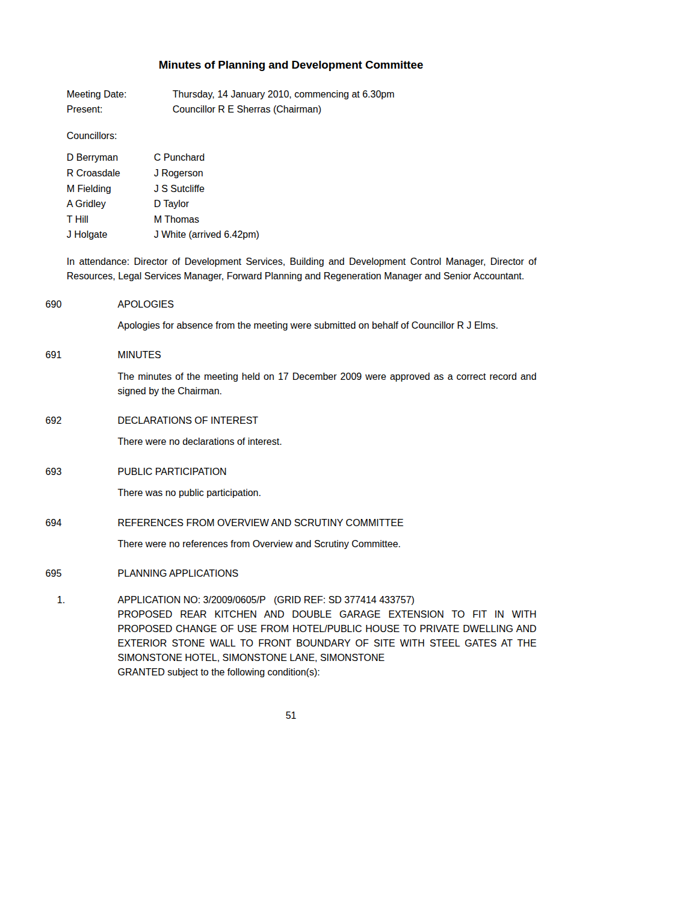Minutes of Planning and Development Committee
Meeting Date: Thursday, 14 January 2010, commencing at 6.30pm
Present: Councillor R E Sherras (Chairman)
Councillors:
| D Berryman | C Punchard |
| R Croasdale | J Rogerson |
| M Fielding | J S Sutcliffe |
| A Gridley | D Taylor |
| T Hill | M Thomas |
| J Holgate | J White (arrived 6.42pm) |
In attendance: Director of Development Services, Building and Development Control Manager, Director of Resources, Legal Services Manager, Forward Planning and Regeneration Manager and Senior Accountant.
690
APOLOGIES
Apologies for absence from the meeting were submitted on behalf of Councillor R J Elms.
691
MINUTES
The minutes of the meeting held on 17 December 2009 were approved as a correct record and signed by the Chairman.
692
DECLARATIONS OF INTEREST
There were no declarations of interest.
693
PUBLIC PARTICIPATION
There was no public participation.
694
REFERENCES FROM OVERVIEW AND SCRUTINY COMMITTEE
There were no references from Overview and Scrutiny Committee.
695
PLANNING APPLICATIONS
1.
APPLICATION NO: 3/2009/0605/P (GRID REF: SD 377414 433757)
PROPOSED REAR KITCHEN AND DOUBLE GARAGE EXTENSION TO FIT IN WITH PROPOSED CHANGE OF USE FROM HOTEL/PUBLIC HOUSE TO PRIVATE DWELLING AND EXTERIOR STONE WALL TO FRONT BOUNDARY OF SITE WITH STEEL GATES AT THE SIMONSTONE HOTEL, SIMONSTONE LANE, SIMONSTONE
GRANTED subject to the following condition(s):
51